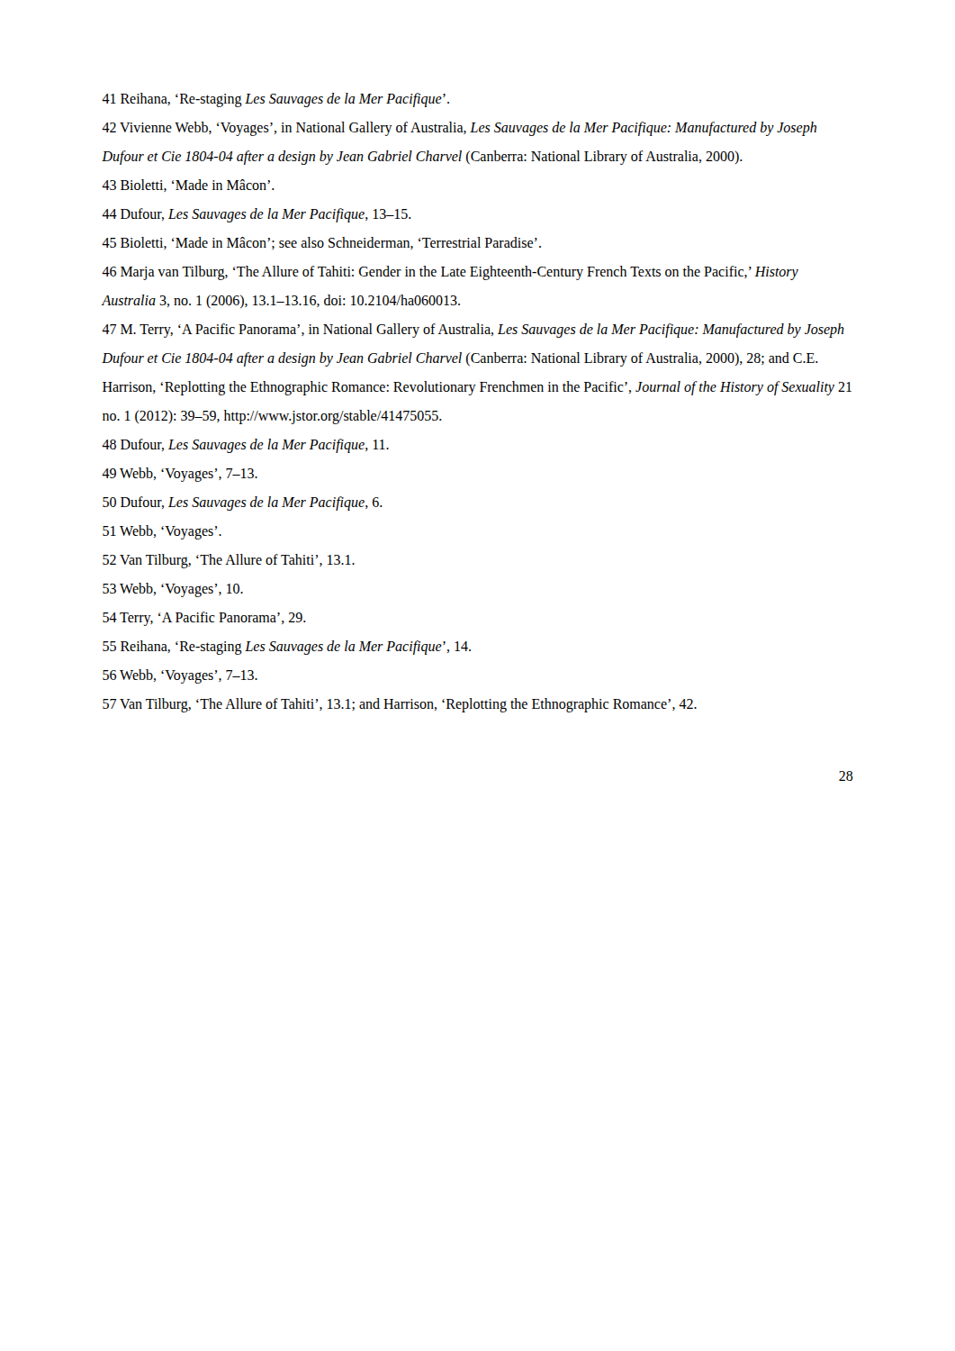Reihana, ‘Re-staging Les Sauvages de la Mer Pacifique’.
Vivienne Webb, ‘Voyages’, in National Gallery of Australia, Les Sauvages de la Mer Pacifique: Manufactured by Joseph Dufour et Cie 1804-04 after a design by Jean Gabriel Charvel (Canberra: National Library of Australia, 2000).
Bioletti, ‘Made in Mâcon’.
Dufour, Les Sauvages de la Mer Pacifique, 13–15.
Bioletti, ‘Made in Mâcon’; see also Schneiderman, ‘Terrestrial Paradise’.
Marja van Tilburg, ‘The Allure of Tahiti: Gender in the Late Eighteenth-Century French Texts on the Pacific,’ History Australia 3, no. 1 (2006), 13.1–13.16, doi: 10.2104/ha060013.
M. Terry, ‘A Pacific Panorama’, in National Gallery of Australia, Les Sauvages de la Mer Pacifique: Manufactured by Joseph Dufour et Cie 1804-04 after a design by Jean Gabriel Charvel (Canberra: National Library of Australia, 2000), 28; and C.E. Harrison, ‘Replotting the Ethnographic Romance: Revolutionary Frenchmen in the Pacific’, Journal of the History of Sexuality 21 no. 1 (2012): 39–59, http://www.jstor.org/stable/41475055.
Dufour, Les Sauvages de la Mer Pacifique, 11.
Webb, ‘Voyages’, 7–13.
Dufour, Les Sauvages de la Mer Pacifique, 6.
Webb, ‘Voyages’.
Van Tilburg, ‘The Allure of Tahiti’, 13.1.
Webb, ‘Voyages’, 10.
Terry, ‘A Pacific Panorama’, 29.
Reihana, ‘Re-staging Les Sauvages de la Mer Pacifique’, 14.
Webb, ‘Voyages’, 7–13.
Van Tilburg, ‘The Allure of Tahiti’, 13.1; and Harrison, ‘Replotting the Ethnographic Romance’, 42.
28